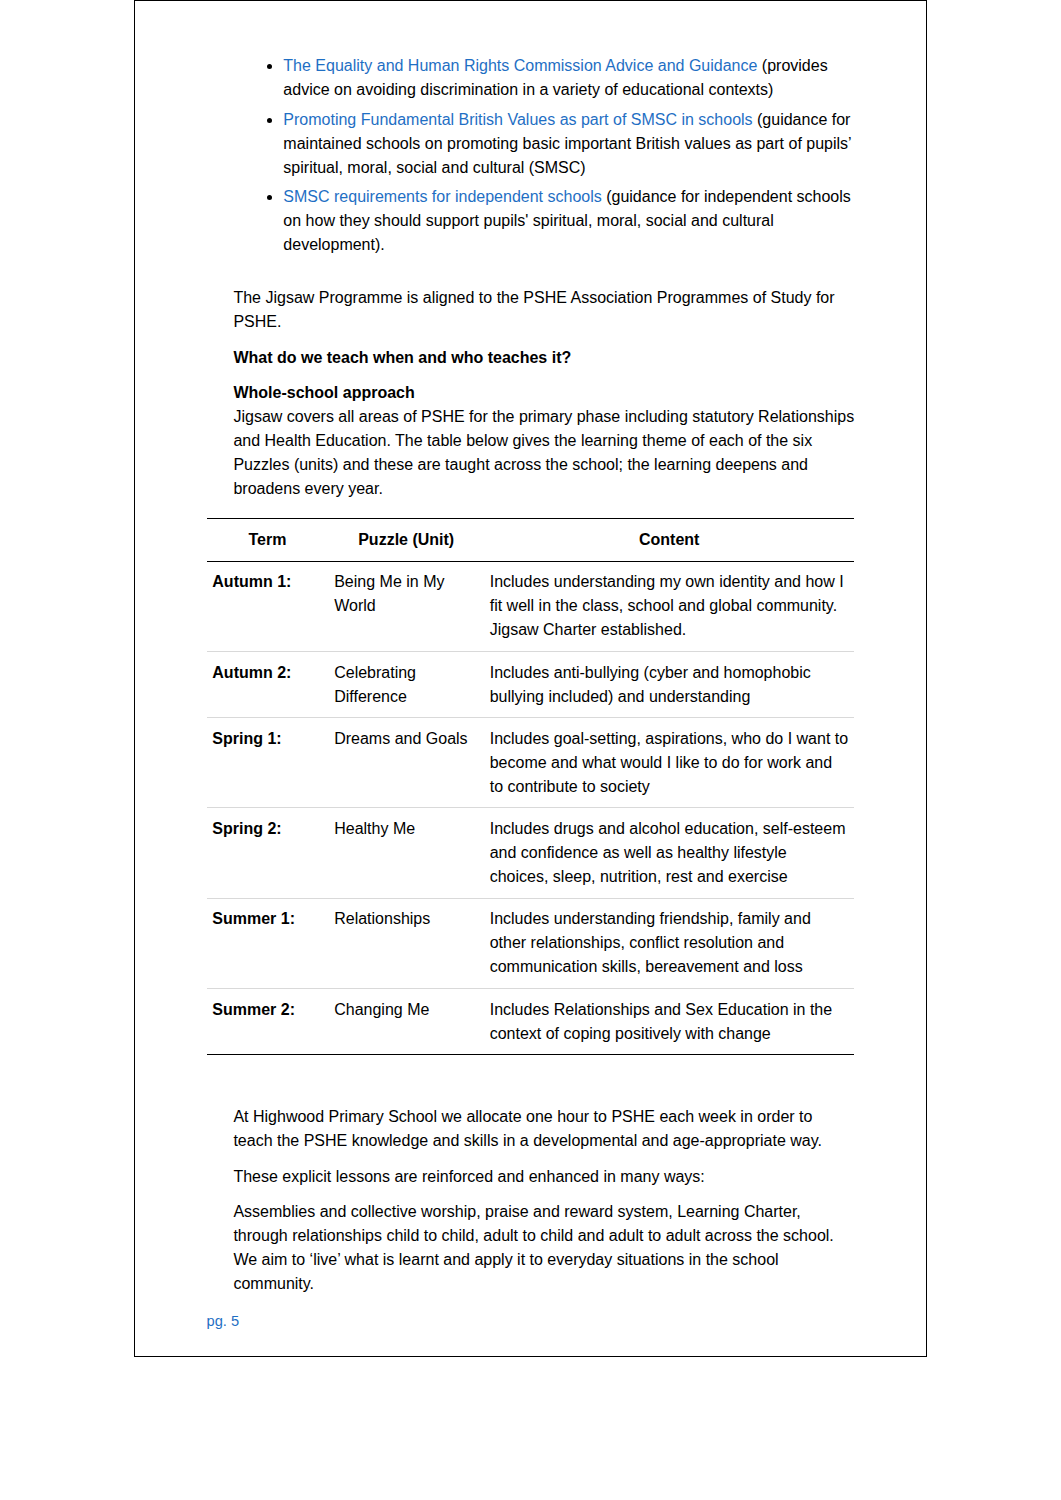The Equality and Human Rights Commission Advice and Guidance (provides advice on avoiding discrimination in a variety of educational contexts)
Promoting Fundamental British Values as part of SMSC in schools (guidance for maintained schools on promoting basic important British values as part of pupils’ spiritual, moral, social and cultural (SMSC)
SMSC requirements for independent schools (guidance for independent schools on how they should support pupils' spiritual, moral, social and cultural development).
The Jigsaw Programme is aligned to the PSHE Association Programmes of Study for PSHE.
What do we teach when and who teaches it?
Whole-school approach
Jigsaw covers all areas of PSHE for the primary phase including statutory Relationships and Health Education. The table below gives the learning theme of each of the six Puzzles (units) and these are taught across the school; the learning deepens and broadens every year.
| Term | Puzzle (Unit) | Content |
| --- | --- | --- |
| Autumn 1: | Being Me in My World | Includes understanding my own identity and how I fit well in the class, school and global community. Jigsaw Charter established. |
| Autumn 2: | Celebrating Difference | Includes anti-bullying (cyber and homophobic bullying included) and understanding |
| Spring 1: | Dreams and Goals | Includes goal-setting, aspirations, who do I want to become and what would I like to do for work and to contribute to society |
| Spring 2: | Healthy Me | Includes drugs and alcohol education, self-esteem and confidence as well as healthy lifestyle choices, sleep, nutrition, rest and exercise |
| Summer 1: | Relationships | Includes understanding friendship, family and other relationships, conflict resolution and communication skills, bereavement and loss |
| Summer 2: | Changing Me | Includes Relationships and Sex Education in the context of coping positively with change |
At Highwood Primary School we allocate one hour to PSHE each week in order to teach the PSHE knowledge and skills in a developmental and age-appropriate way.
These explicit lessons are reinforced and enhanced in many ways:
Assemblies and collective worship, praise and reward system, Learning Charter, through relationships child to child, adult to child and adult to adult across the school. We aim to ‘live’ what is learnt and apply it to everyday situations in the school community.
pg. 5